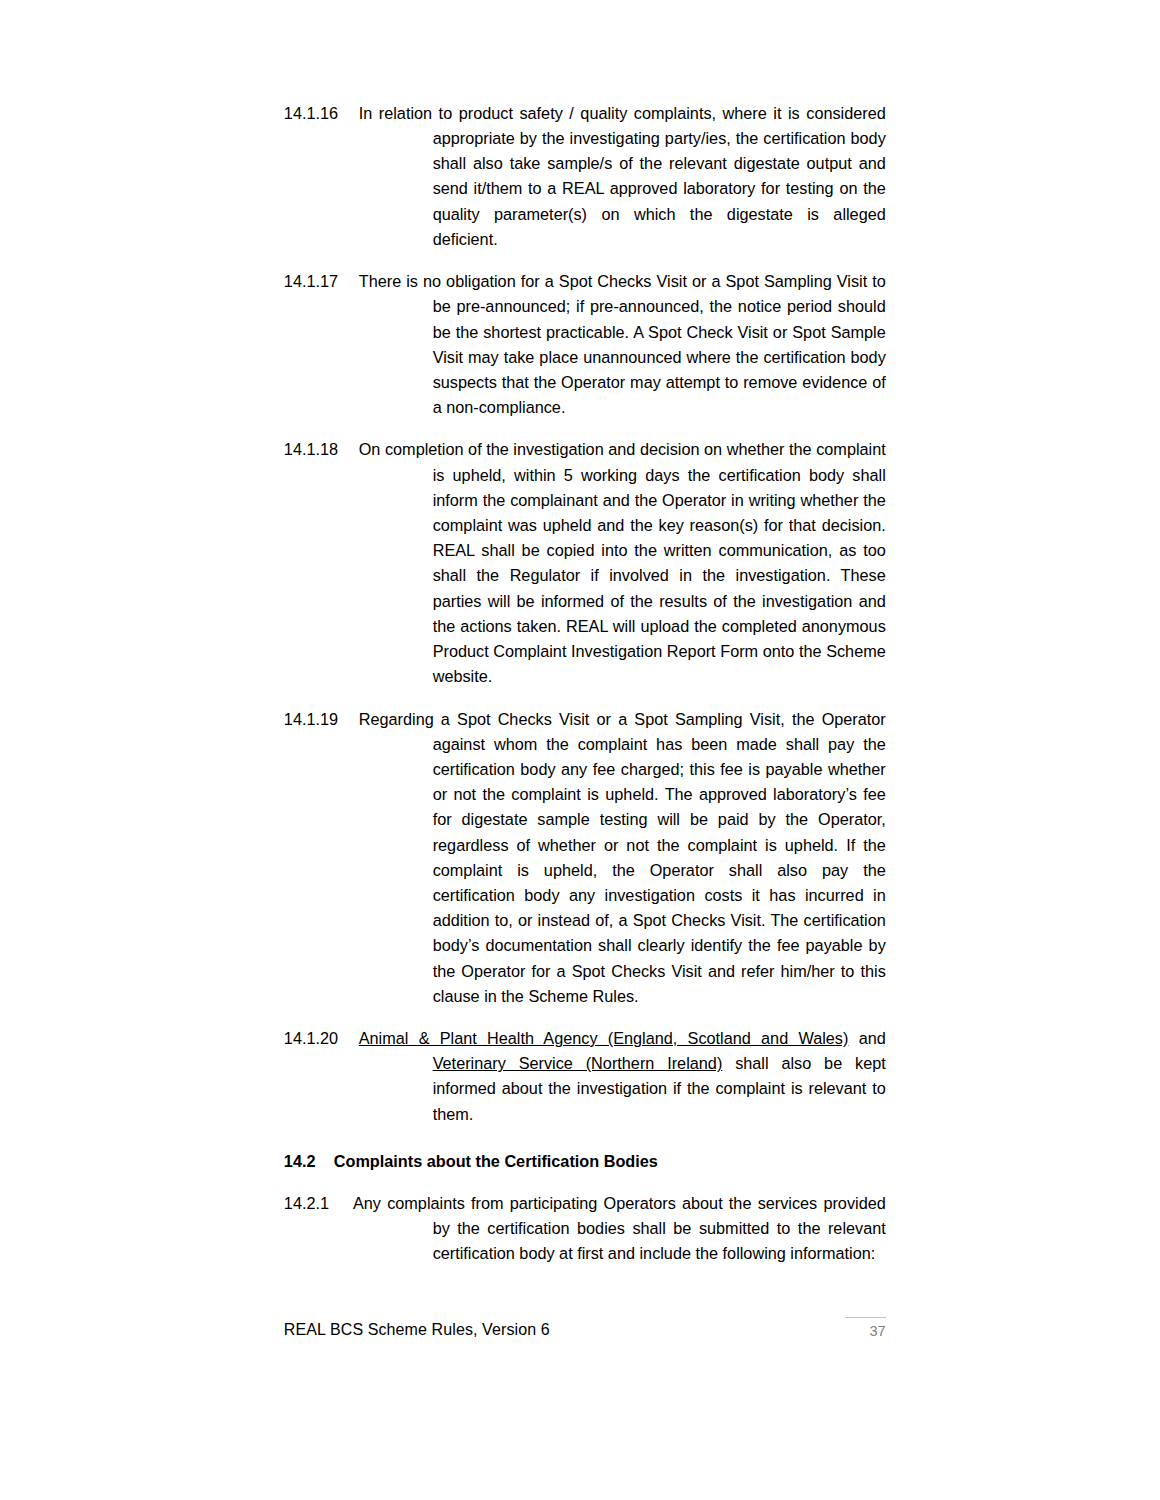14.1.16 In relation to product safety / quality complaints, where it is considered appropriate by the investigating party/ies, the certification body shall also take sample/s of the relevant digestate output and send it/them to a REAL approved laboratory for testing on the quality parameter(s) on which the digestate is alleged deficient.
14.1.17 There is no obligation for a Spot Checks Visit or a Spot Sampling Visit to be pre-announced; if pre-announced, the notice period should be the shortest practicable. A Spot Check Visit or Spot Sample Visit may take place unannounced where the certification body suspects that the Operator may attempt to remove evidence of a non-compliance.
14.1.18 On completion of the investigation and decision on whether the complaint is upheld, within 5 working days the certification body shall inform the complainant and the Operator in writing whether the complaint was upheld and the key reason(s) for that decision. REAL shall be copied into the written communication, as too shall the Regulator if involved in the investigation. These parties will be informed of the results of the investigation and the actions taken. REAL will upload the completed anonymous Product Complaint Investigation Report Form onto the Scheme website.
14.1.19 Regarding a Spot Checks Visit or a Spot Sampling Visit, the Operator against whom the complaint has been made shall pay the certification body any fee charged; this fee is payable whether or not the complaint is upheld. The approved laboratory’s fee for digestate sample testing will be paid by the Operator, regardless of whether or not the complaint is upheld. If the complaint is upheld, the Operator shall also pay the certification body any investigation costs it has incurred in addition to, or instead of, a Spot Checks Visit. The certification body’s documentation shall clearly identify the fee payable by the Operator for a Spot Checks Visit and refer him/her to this clause in the Scheme Rules.
14.1.20 Animal & Plant Health Agency (England, Scotland and Wales) and Veterinary Service (Northern Ireland) shall also be kept informed about the investigation if the complaint is relevant to them.
14.2 Complaints about the Certification Bodies
14.2.1 Any complaints from participating Operators about the services provided by the certification bodies shall be submitted to the relevant certification body at first and include the following information:
REAL BCS Scheme Rules, Version 6
37